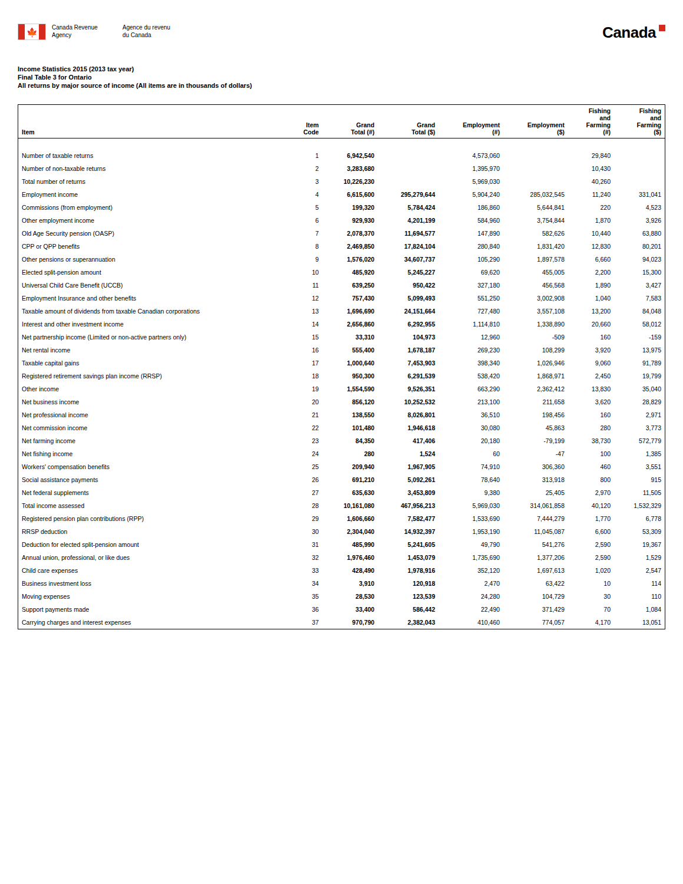🍁
Canada Revenue
Agence du revenu
Agency
du Canada
Canada
Income Statistics 2015 (2013 tax year)
Final Table 3 for Ontario
All returns by major source of income (All items are in thousands of dollars)
| Item | Item Code | Grand Total (#) | Grand Total ($) | Employment (#) | Employment ($) | Fishing and Farming (#) | Fishing and Farming ($) |
| --- | --- | --- | --- | --- | --- | --- | --- |
| Number of taxable returns | 1 | 6,942,540 | | 4,573,060 | | 29,840 | |
| Number of non-taxable returns | 2 | 3,283,680 | | 1,395,970 | | 10,430 | |
| Total number of returns | 3 | 10,226,230 | | 5,969,030 | | 40,260 | |
| Employment income | 4 | 6,615,600 | 295,279,644 | 5,904,240 | 285,032,545 | 11,240 | 331,041 |
| Commissions (from employment) | 5 | 199,320 | 5,784,424 | 186,860 | 5,644,841 | 220 | 4,523 |
| Other employment income | 6 | 929,930 | 4,201,199 | 584,960 | 3,754,844 | 1,870 | 3,926 |
| Old Age Security pension (OASP) | 7 | 2,078,370 | 11,694,577 | 147,890 | 582,626 | 10,440 | 63,880 |
| CPP or QPP benefits | 8 | 2,469,850 | 17,824,104 | 280,840 | 1,831,420 | 12,830 | 80,201 |
| Other pensions or superannuation | 9 | 1,576,020 | 34,607,737 | 105,290 | 1,897,578 | 6,660 | 94,023 |
| Elected split-pension amount | 10 | 485,920 | 5,245,227 | 69,620 | 455,005 | 2,200 | 15,300 |
| Universal Child Care Benefit (UCCB) | 11 | 639,250 | 950,422 | 327,180 | 456,568 | 1,890 | 3,427 |
| Employment Insurance and other benefits | 12 | 757,430 | 5,099,493 | 551,250 | 3,002,908 | 1,040 | 7,583 |
| Taxable amount of dividends from taxable Canadian corporations | 13 | 1,696,690 | 24,151,664 | 727,480 | 3,557,108 | 13,200 | 84,048 |
| Interest and other investment income | 14 | 2,656,860 | 6,292,955 | 1,114,810 | 1,338,890 | 20,660 | 58,012 |
| Net partnership income (Limited or non-active partners only) | 15 | 33,310 | 104,973 | 12,960 | -509 | 160 | -159 |
| Net rental income | 16 | 555,400 | 1,678,187 | 269,230 | 108,299 | 3,920 | 13,975 |
| Taxable capital gains | 17 | 1,000,640 | 7,453,903 | 398,340 | 1,026,946 | 9,060 | 91,789 |
| Registered retirement savings plan income (RRSP) | 18 | 950,300 | 6,291,539 | 538,420 | 1,868,971 | 2,450 | 19,799 |
| Other income | 19 | 1,554,590 | 9,526,351 | 663,290 | 2,362,412 | 13,830 | 35,040 |
| Net business income | 20 | 856,120 | 10,252,532 | 213,100 | 211,658 | 3,620 | 28,829 |
| Net professional income | 21 | 138,550 | 8,026,801 | 36,510 | 198,456 | 160 | 2,971 |
| Net commission income | 22 | 101,480 | 1,946,618 | 30,080 | 45,863 | 280 | 3,773 |
| Net farming income | 23 | 84,350 | 417,406 | 20,180 | -79,199 | 38,730 | 572,779 |
| Net fishing income | 24 | 280 | 1,524 | 60 | -47 | 100 | 1,385 |
| Workers' compensation benefits | 25 | 209,940 | 1,967,905 | 74,910 | 306,360 | 460 | 3,551 |
| Social assistance payments | 26 | 691,210 | 5,092,261 | 78,640 | 313,918 | 800 | 915 |
| Net federal supplements | 27 | 635,630 | 3,453,809 | 9,380 | 25,405 | 2,970 | 11,505 |
| Total income assessed | 28 | 10,161,080 | 467,956,213 | 5,969,030 | 314,061,858 | 40,120 | 1,532,329 |
| Registered pension plan contributions (RPP) | 29 | 1,606,660 | 7,582,477 | 1,533,690 | 7,444,279 | 1,770 | 6,778 |
| RRSP deduction | 30 | 2,304,040 | 14,932,397 | 1,953,190 | 11,045,087 | 6,600 | 53,309 |
| Deduction for elected split-pension amount | 31 | 485,990 | 5,241,605 | 49,790 | 541,276 | 2,590 | 19,367 |
| Annual union, professional, or like dues | 32 | 1,976,460 | 1,453,079 | 1,735,690 | 1,377,206 | 2,590 | 1,529 |
| Child care expenses | 33 | 428,490 | 1,978,916 | 352,120 | 1,697,613 | 1,020 | 2,547 |
| Business investment loss | 34 | 3,910 | 120,918 | 2,470 | 63,422 | 10 | 114 |
| Moving expenses | 35 | 28,530 | 123,539 | 24,280 | 104,729 | 30 | 110 |
| Support payments made | 36 | 33,400 | 586,442 | 22,490 | 371,429 | 70 | 1,084 |
| Carrying charges and interest expenses | 37 | 970,790 | 2,382,043 | 410,460 | 774,057 | 4,170 | 13,051 |